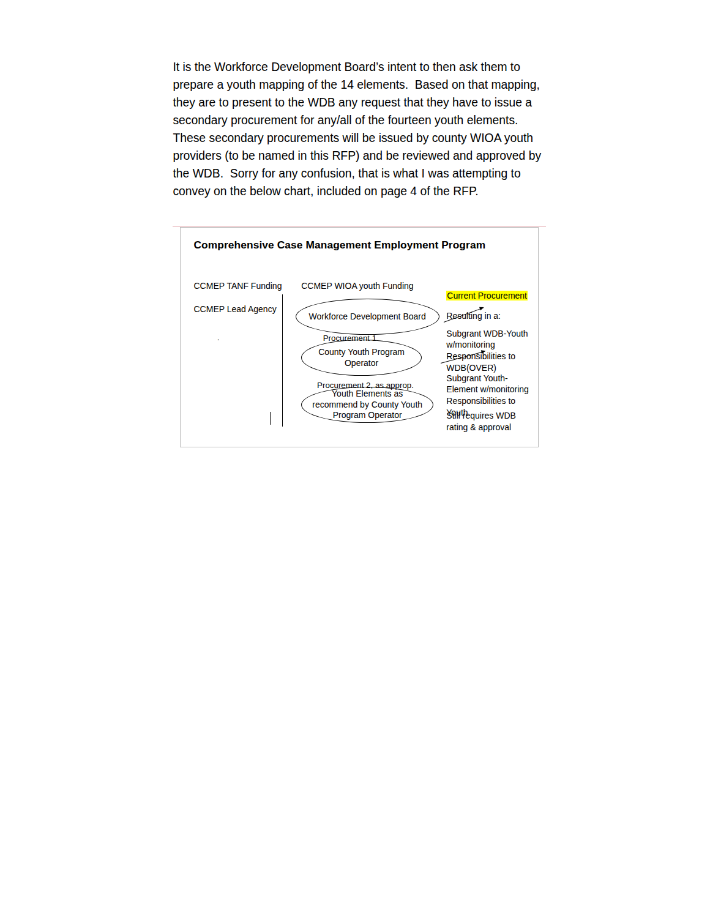It is the Workforce Development Board’s intent to then ask them to prepare a youth mapping of the 14 elements. Based on that mapping, they are to present to the WDB any request that they have to issue a secondary procurement for any/all of the fourteen youth elements. These secondary procurements will be issued by county WIOA youth providers (to be named in this RFP) and be reviewed and approved by the WDB. Sorry for any confusion, that is what I was attempting to convey on the below chart, included on page 4 of the RFP.
Comprehensive Case Management Employment Program
CCMEP TANF Funding
CCMEP WIOA youth Funding
CCMEP Lead Agency
.
Workforce Development Board
Procurement 1
County Youth Program Operator
Procurement 2, as approp.
Youth Elements as recommend by County Youth Program Operator
Current Procurement
Resulting in a:
Subgrant WDB-Youth w/monitoring Responsibilities to WDB(OVER)
Subgrant Youth-Element w/monitoring Responsibilities to Youth
Still requires WDB rating & approval